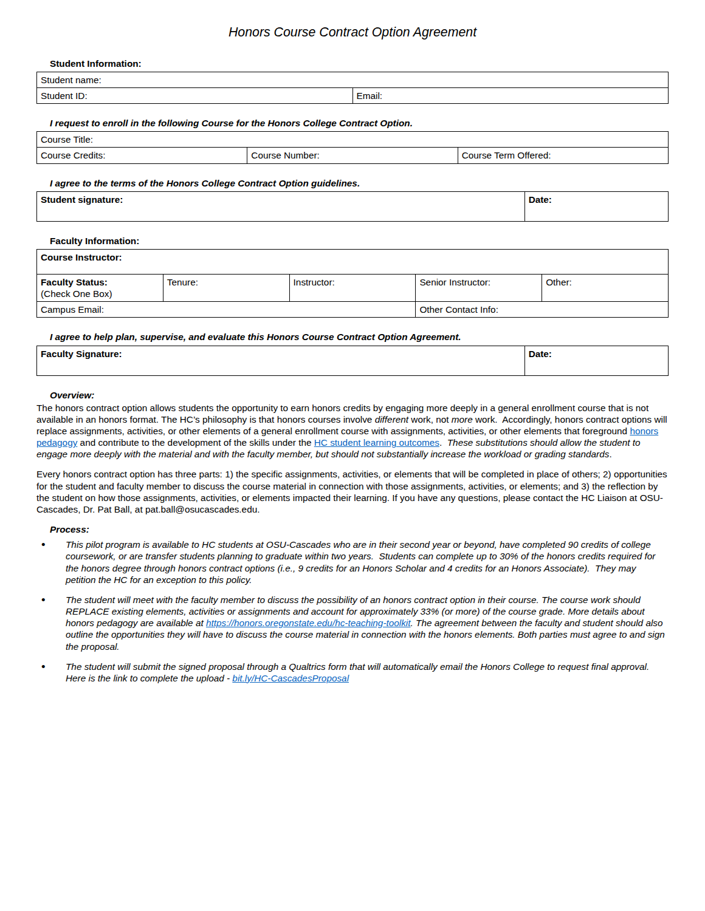Honors Course Contract Option Agreement
Student Information:
| Student name: |
| Student ID: | Email: |
I request to enroll in the following Course for the Honors College Contract Option.
| Course Title: |
| Course Credits: | Course Number: | Course Term Offered: |
I agree to the terms of the Honors College Contract Option guidelines.
| Student signature: | Date: |
Faculty Information:
| Course Instructor: |
| Faculty Status: (Check One Box) | Tenure: | Instructor: | Senior Instructor: | Other: |
| Campus Email: | Other Contact Info: |
I agree to help plan, supervise, and evaluate this Honors Course Contract Option Agreement.
| Faculty Signature: | Date: |
Overview:
The honors contract option allows students the opportunity to earn honors credits by engaging more deeply in a general enrollment course that is not available in an honors format. The HC’s philosophy is that honors courses involve different work, not more work. Accordingly, honors contract options will replace assignments, activities, or other elements of a general enrollment course with assignments, activities, or other elements that foreground honors pedagogy and contribute to the development of the skills under the HC student learning outcomes. These substitutions should allow the student to engage more deeply with the material and with the faculty member, but should not substantially increase the workload or grading standards.
Every honors contract option has three parts: 1) the specific assignments, activities, or elements that will be completed in place of others; 2) opportunities for the student and faculty member to discuss the course material in connection with those assignments, activities, or elements; and 3) the reflection by the student on how those assignments, activities, or elements impacted their learning. If you have any questions, please contact the HC Liaison at OSU-Cascades, Dr. Pat Ball, at pat.ball@osucascades.edu.
Process:
This pilot program is available to HC students at OSU-Cascades who are in their second year or beyond, have completed 90 credits of college coursework, or are transfer students planning to graduate within two years. Students can complete up to 30% of the honors credits required for the honors degree through honors contract options (i.e., 9 credits for an Honors Scholar and 4 credits for an Honors Associate). They may petition the HC for an exception to this policy.
The student will meet with the faculty member to discuss the possibility of an honors contract option in their course. The course work should REPLACE existing elements, activities or assignments and account for approximately 33% (or more) of the course grade. More details about honors pedagogy are available at https://honors.oregonstate.edu/hc-teaching-toolkit. The agreement between the faculty and student should also outline the opportunities they will have to discuss the course material in connection with the honors elements. Both parties must agree to and sign the proposal.
The student will submit the signed proposal through a Qualtrics form that will automatically email the Honors College to request final approval. Here is the link to complete the upload - bit.ly/HC-CascadesProposal